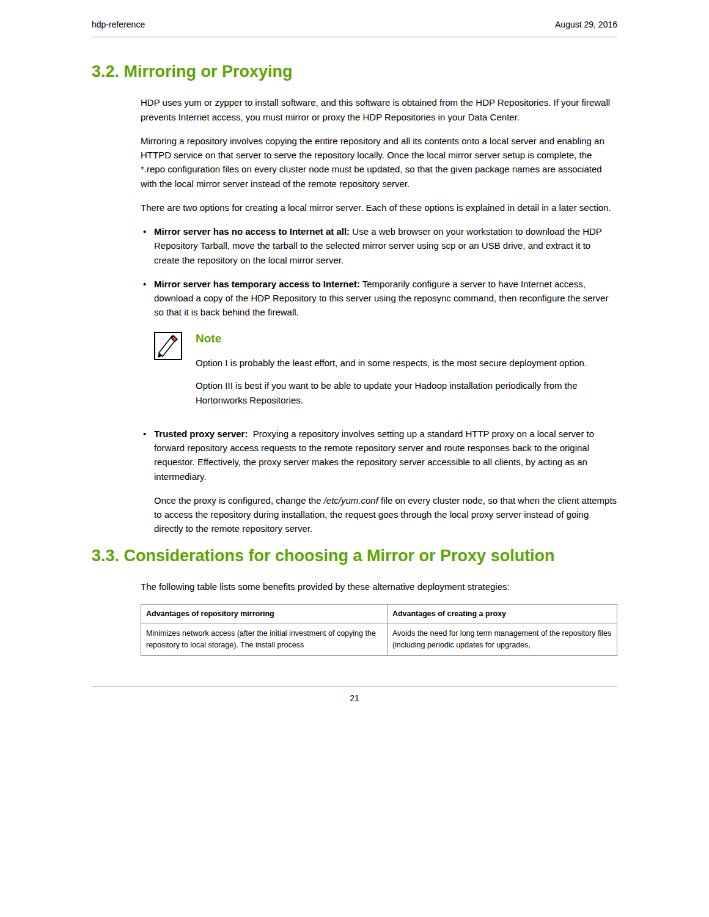hdp-reference August 29, 2016
3.2. Mirroring or Proxying
HDP uses yum or zypper to install software, and this software is obtained from the HDP Repositories. If your firewall prevents Internet access, you must mirror or proxy the HDP Repositories in your Data Center.
Mirroring a repository involves copying the entire repository and all its contents onto a local server and enabling an HTTPD service on that server to serve the repository locally. Once the local mirror server setup is complete, the *.repo configuration files on every cluster node must be updated, so that the given package names are associated with the local mirror server instead of the remote repository server.
There are two options for creating a local mirror server. Each of these options is explained in detail in a later section.
Mirror server has no access to Internet at all: Use a web browser on your workstation to download the HDP Repository Tarball, move the tarball to the selected mirror server using scp or an USB drive, and extract it to create the repository on the local mirror server.
Mirror server has temporary access to Internet: Temporarily configure a server to have Internet access, download a copy of the HDP Repository to this server using the reposync command, then reconfigure the server so that it is back behind the firewall.
Note
Option I is probably the least effort, and in some respects, is the most secure deployment option.
Option III is best if you want to be able to update your Hadoop installation periodically from the Hortonworks Repositories.
Trusted proxy server: Proxying a repository involves setting up a standard HTTP proxy on a local server to forward repository access requests to the remote repository server and route responses back to the original requestor. Effectively, the proxy server makes the repository server accessible to all clients, by acting as an intermediary.
Once the proxy is configured, change the /etc/yum.conf file on every cluster node, so that when the client attempts to access the repository during installation, the request goes through the local proxy server instead of going directly to the remote repository server.
3.3. Considerations for choosing a Mirror or Proxy solution
The following table lists some benefits provided by these alternative deployment strategies:
| Advantages of repository mirroring | Advantages of creating a proxy |
| --- | --- |
| Minimizes network access (after the initial investment of copying the repository to local storage). The install process | Avoids the need for long term management of the repository files (including periodic updates for upgrades, |
21